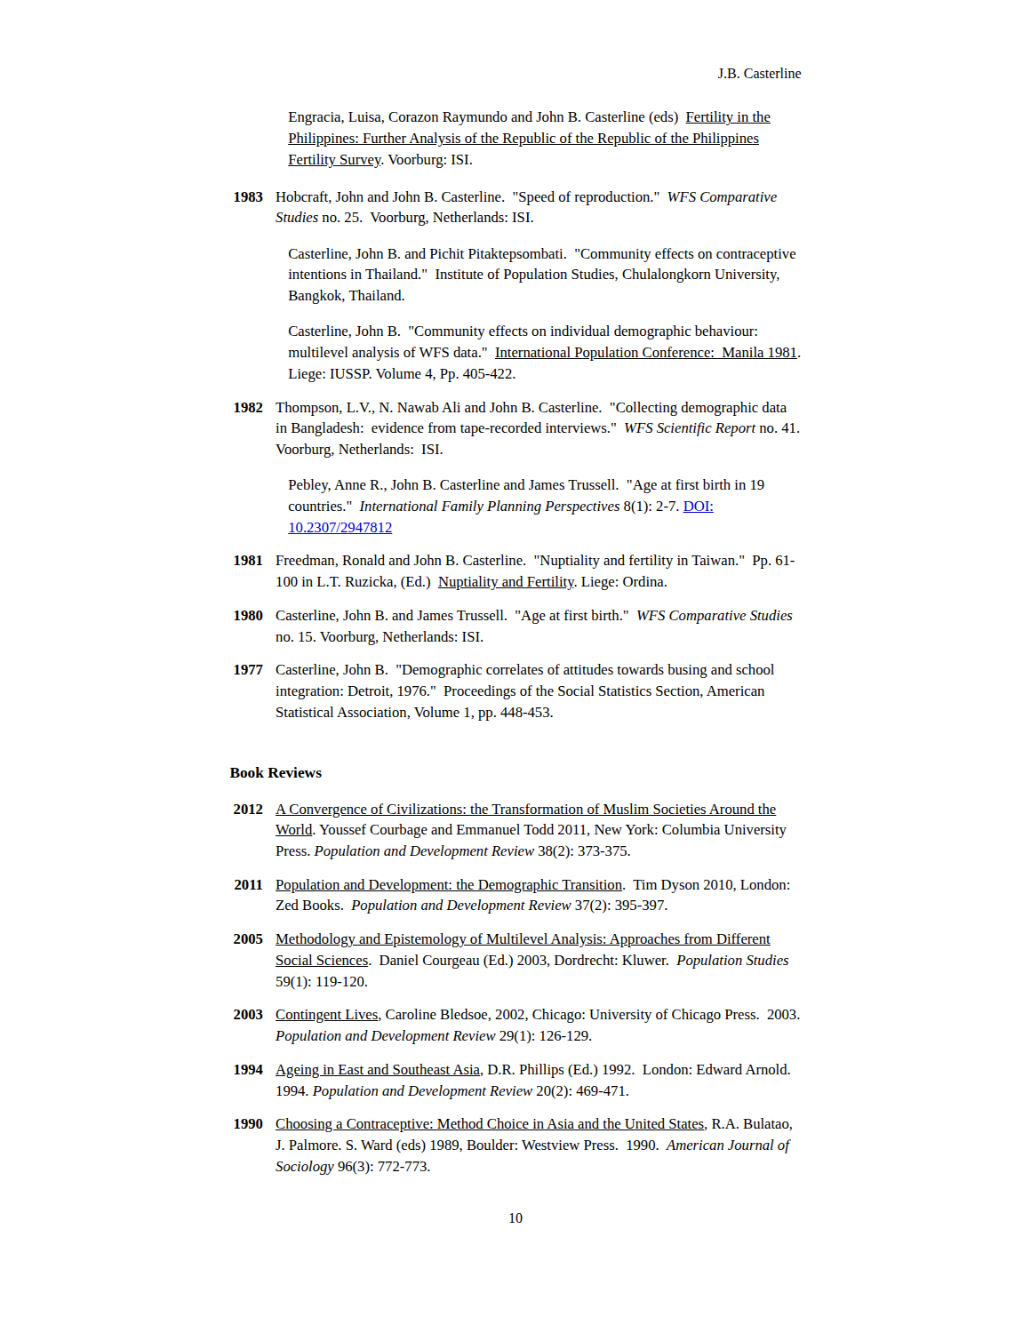J.B. Casterline
Engracia, Luisa, Corazon Raymundo and John B. Casterline (eds) Fertility in the Philippines: Further Analysis of the Republic of the Republic of the Philippines Fertility Survey. Voorburg: ISI.
1983
Hobcraft, John and John B. Casterline. "Speed of reproduction." WFS Comparative Studies no. 25. Voorburg, Netherlands: ISI.
Casterline, John B. and Pichit Pitaktepsombati. "Community effects on contraceptive intentions in Thailand." Institute of Population Studies, Chulalongkorn University, Bangkok, Thailand.
Casterline, John B. "Community effects on individual demographic behaviour: multilevel analysis of WFS data." International Population Conference: Manila 1981. Liege: IUSSP. Volume 4, Pp. 405-422.
1982
Thompson, L.V., N. Nawab Ali and John B. Casterline. "Collecting demographic data in Bangladesh: evidence from tape-recorded interviews." WFS Scientific Report no. 41. Voorburg, Netherlands: ISI.
Pebley, Anne R., John B. Casterline and James Trussell. "Age at first birth in 19 countries." International Family Planning Perspectives 8(1): 2-7. DOI: 10.2307/2947812
1981
Freedman, Ronald and John B. Casterline. "Nuptiality and fertility in Taiwan." Pp. 61-100 in L.T. Ruzicka, (Ed.) Nuptiality and Fertility. Liege: Ordina.
1980
Casterline, John B. and James Trussell. "Age at first birth." WFS Comparative Studies no. 15. Voorburg, Netherlands: ISI.
1977
Casterline, John B. "Demographic correlates of attitudes towards busing and school integration: Detroit, 1976." Proceedings of the Social Statistics Section, American Statistical Association, Volume 1, pp. 448-453.
Book Reviews
2012
A Convergence of Civilizations: the Transformation of Muslim Societies Around the World. Youssef Courbage and Emmanuel Todd 2011, New York: Columbia University Press. Population and Development Review 38(2): 373-375.
2011
Population and Development: the Demographic Transition. Tim Dyson 2010, London: Zed Books. Population and Development Review 37(2): 395-397.
2005
Methodology and Epistemology of Multilevel Analysis: Approaches from Different Social Sciences. Daniel Courgeau (Ed.) 2003, Dordrecht: Kluwer. Population Studies 59(1): 119-120.
2003
Contingent Lives, Caroline Bledsoe, 2002, Chicago: University of Chicago Press. 2003. Population and Development Review 29(1): 126-129.
1994
Ageing in East and Southeast Asia, D.R. Phillips (Ed.) 1992. London: Edward Arnold. 1994. Population and Development Review 20(2): 469-471.
1990
Choosing a Contraceptive: Method Choice in Asia and the United States, R.A. Bulatao, J. Palmore. S. Ward (eds) 1989, Boulder: Westview Press. 1990. American Journal of Sociology 96(3): 772-773.
10